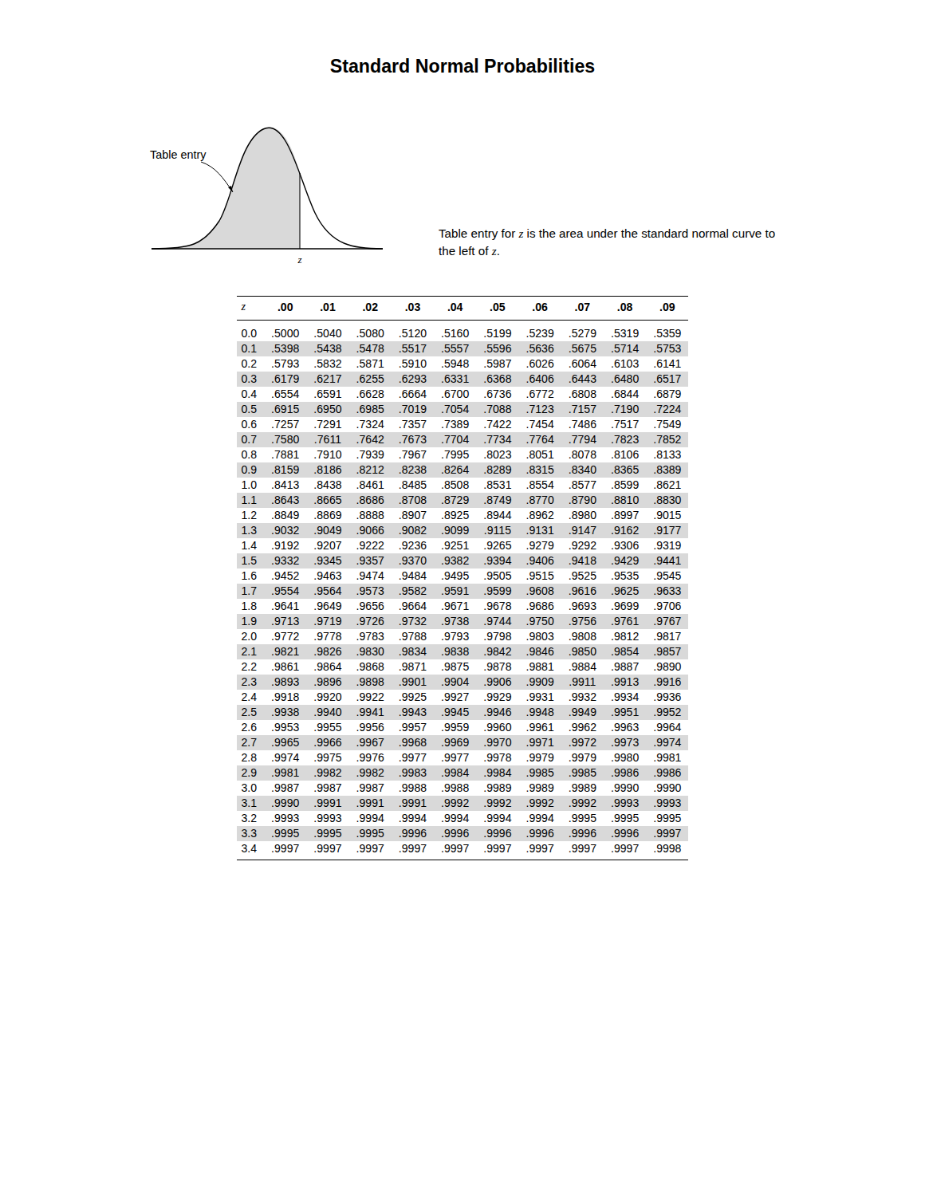Standard Normal Probabilities
z Table entry
Table entry for z is the area under the standard normal curve to the left of z.
Standard normal cumulative probabilities
| z | .00 | .01 | .02 | .03 | .04 | .05 | .06 | .07 | .08 | .09 |
| --- | --- | --- | --- | --- | --- | --- | --- | --- | --- | --- |
| 0.0 | .5000 | .5040 | .5080 | .5120 | .5160 | .5199 | .5239 | .5279 | .5319 | .5359 |
| 0.1 | .5398 | .5438 | .5478 | .5517 | .5557 | .5596 | .5636 | .5675 | .5714 | .5753 |
| 0.2 | .5793 | .5832 | .5871 | .5910 | .5948 | .5987 | .6026 | .6064 | .6103 | .6141 |
| 0.3 | .6179 | .6217 | .6255 | .6293 | .6331 | .6368 | .6406 | .6443 | .6480 | .6517 |
| 0.4 | .6554 | .6591 | .6628 | .6664 | .6700 | .6736 | .6772 | .6808 | .6844 | .6879 |
| 0.5 | .6915 | .6950 | .6985 | .7019 | .7054 | .7088 | .7123 | .7157 | .7190 | .7224 |
| 0.6 | .7257 | .7291 | .7324 | .7357 | .7389 | .7422 | .7454 | .7486 | .7517 | .7549 |
| 0.7 | .7580 | .7611 | .7642 | .7673 | .7704 | .7734 | .7764 | .7794 | .7823 | .7852 |
| 0.8 | .7881 | .7910 | .7939 | .7967 | .7995 | .8023 | .8051 | .8078 | .8106 | .8133 |
| 0.9 | .8159 | .8186 | .8212 | .8238 | .8264 | .8289 | .8315 | .8340 | .8365 | .8389 |
| 1.0 | .8413 | .8438 | .8461 | .8485 | .8508 | .8531 | .8554 | .8577 | .8599 | .8621 |
| 1.1 | .8643 | .8665 | .8686 | .8708 | .8729 | .8749 | .8770 | .8790 | .8810 | .8830 |
| 1.2 | .8849 | .8869 | .8888 | .8907 | .8925 | .8944 | .8962 | .8980 | .8997 | .9015 |
| 1.3 | .9032 | .9049 | .9066 | .9082 | .9099 | .9115 | .9131 | .9147 | .9162 | .9177 |
| 1.4 | .9192 | .9207 | .9222 | .9236 | .9251 | .9265 | .9279 | .9292 | .9306 | .9319 |
| 1.5 | .9332 | .9345 | .9357 | .9370 | .9382 | .9394 | .9406 | .9418 | .9429 | .9441 |
| 1.6 | .9452 | .9463 | .9474 | .9484 | .9495 | .9505 | .9515 | .9525 | .9535 | .9545 |
| 1.7 | .9554 | .9564 | .9573 | .9582 | .9591 | .9599 | .9608 | .9616 | .9625 | .9633 |
| 1.8 | .9641 | .9649 | .9656 | .9664 | .9671 | .9678 | .9686 | .9693 | .9699 | .9706 |
| 1.9 | .9713 | .9719 | .9726 | .9732 | .9738 | .9744 | .9750 | .9756 | .9761 | .9767 |
| 2.0 | .9772 | .9778 | .9783 | .9788 | .9793 | .9798 | .9803 | .9808 | .9812 | .9817 |
| 2.1 | .9821 | .9826 | .9830 | .9834 | .9838 | .9842 | .9846 | .9850 | .9854 | .9857 |
| 2.2 | .9861 | .9864 | .9868 | .9871 | .9875 | .9878 | .9881 | .9884 | .9887 | .9890 |
| 2.3 | .9893 | .9896 | .9898 | .9901 | .9904 | .9906 | .9909 | .9911 | .9913 | .9916 |
| 2.4 | .9918 | .9920 | .9922 | .9925 | .9927 | .9929 | .9931 | .9932 | .9934 | .9936 |
| 2.5 | .9938 | .9940 | .9941 | .9943 | .9945 | .9946 | .9948 | .9949 | .9951 | .9952 |
| 2.6 | .9953 | .9955 | .9956 | .9957 | .9959 | .9960 | .9961 | .9962 | .9963 | .9964 |
| 2.7 | .9965 | .9966 | .9967 | .9968 | .9969 | .9970 | .9971 | .9972 | .9973 | .9974 |
| 2.8 | .9974 | .9975 | .9976 | .9977 | .9977 | .9978 | .9979 | .9979 | .9980 | .9981 |
| 2.9 | .9981 | .9982 | .9982 | .9983 | .9984 | .9984 | .9985 | .9985 | .9986 | .9986 |
| 3.0 | .9987 | .9987 | .9987 | .9988 | .9988 | .9989 | .9989 | .9989 | .9990 | .9990 |
| 3.1 | .9990 | .9991 | .9991 | .9991 | .9992 | .9992 | .9992 | .9992 | .9993 | .9993 |
| 3.2 | .9993 | .9993 | .9994 | .9994 | .9994 | .9994 | .9994 | .9995 | .9995 | .9995 |
| 3.3 | .9995 | .9995 | .9995 | .9996 | .9996 | .9996 | .9996 | .9996 | .9996 | .9997 |
| 3.4 | .9997 | .9997 | .9997 | .9997 | .9997 | .9997 | .9997 | .9997 | .9997 | .9998 |